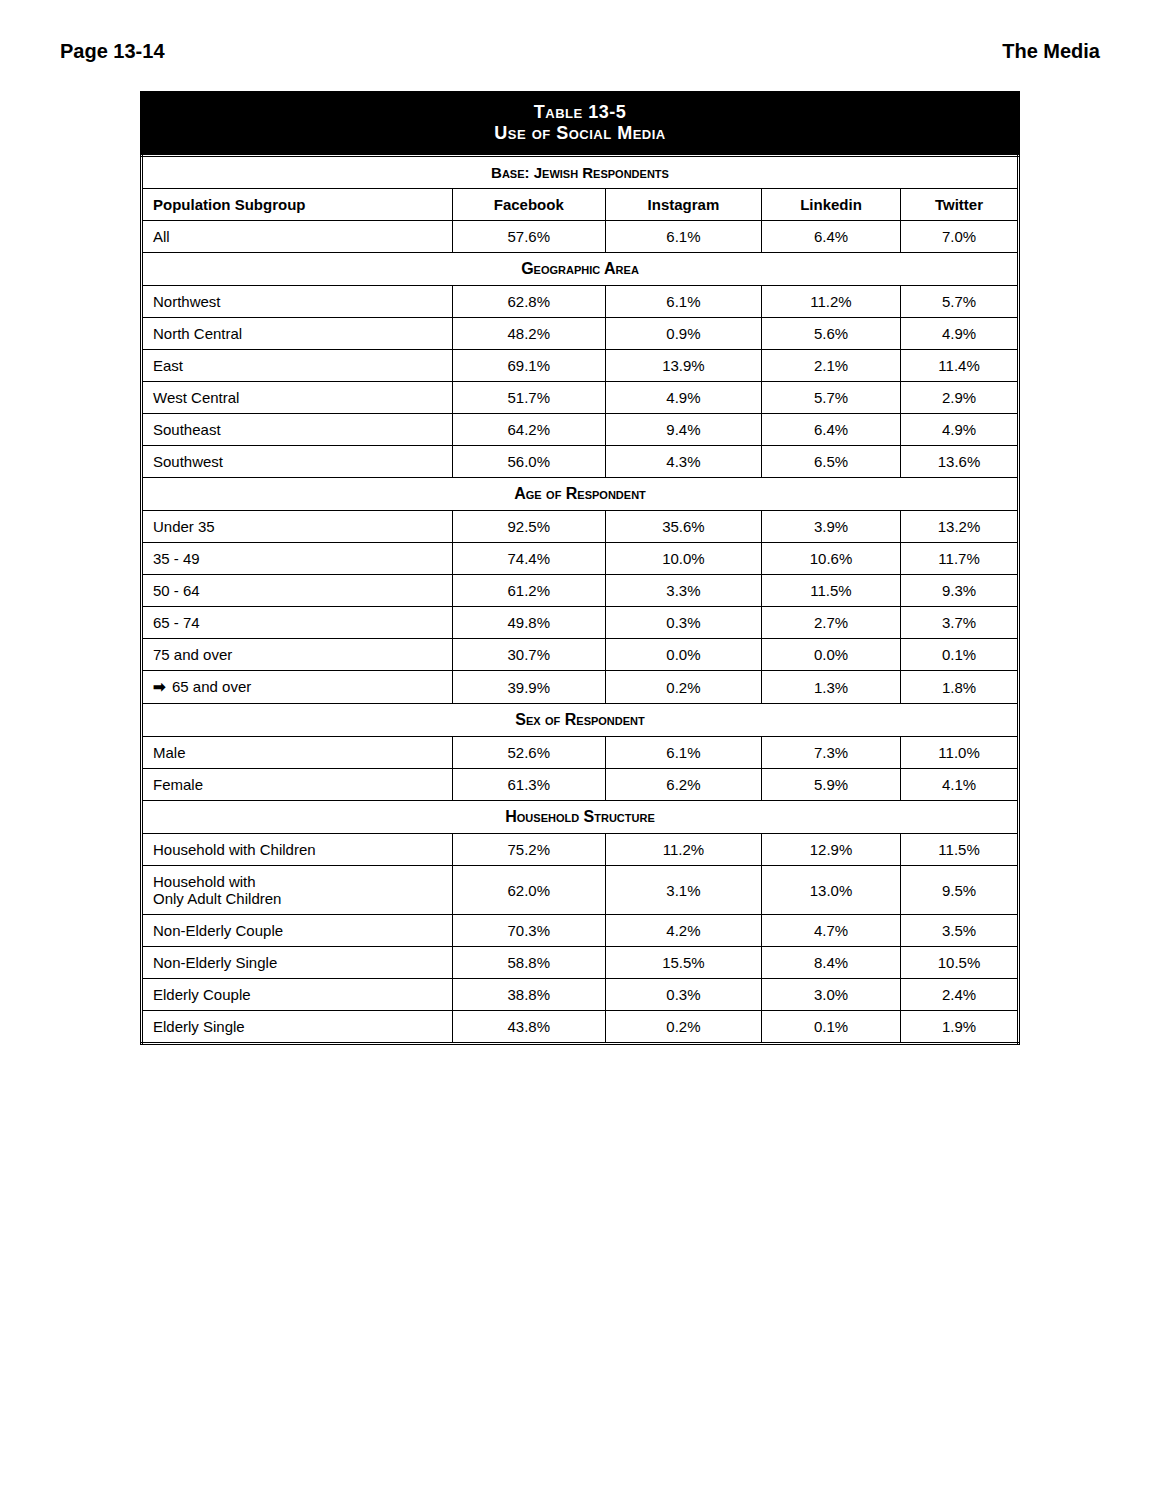Page 13-14 The Media
Table 13-5 Use of Social Media
| Base: Jewish Respondents |
| Population Subgroup | Facebook | Instagram | Linkedin | Twitter |
| All | 57.6% | 6.1% | 6.4% | 7.0% |
| Geographic Area |
| Northwest | 62.8% | 6.1% | 11.2% | 5.7% |
| North Central | 48.2% | 0.9% | 5.6% | 4.9% |
| East | 69.1% | 13.9% | 2.1% | 11.4% |
| West Central | 51.7% | 4.9% | 5.7% | 2.9% |
| Southeast | 64.2% | 9.4% | 6.4% | 4.9% |
| Southwest | 56.0% | 4.3% | 6.5% | 13.6% |
| Age of Respondent |
| Under 35 | 92.5% | 35.6% | 3.9% | 13.2% |
| 35 - 49 | 74.4% | 10.0% | 10.6% | 11.7% |
| 50 - 64 | 61.2% | 3.3% | 11.5% | 9.3% |
| 65 - 74 | 49.8% | 0.3% | 2.7% | 3.7% |
| 75 and over | 30.7% | 0.0% | 0.0% | 0.1% |
| ➡ 65 and over | 39.9% | 0.2% | 1.3% | 1.8% |
| Sex of Respondent |
| Male | 52.6% | 6.1% | 7.3% | 11.0% |
| Female | 61.3% | 6.2% | 5.9% | 4.1% |
| Household Structure |
| Household with Children | 75.2% | 11.2% | 12.9% | 11.5% |
| Household with Only Adult Children | 62.0% | 3.1% | 13.0% | 9.5% |
| Non-Elderly Couple | 70.3% | 4.2% | 4.7% | 3.5% |
| Non-Elderly Single | 58.8% | 15.5% | 8.4% | 10.5% |
| Elderly Couple | 38.8% | 0.3% | 3.0% | 2.4% |
| Elderly Single | 43.8% | 0.2% | 0.1% | 1.9% |